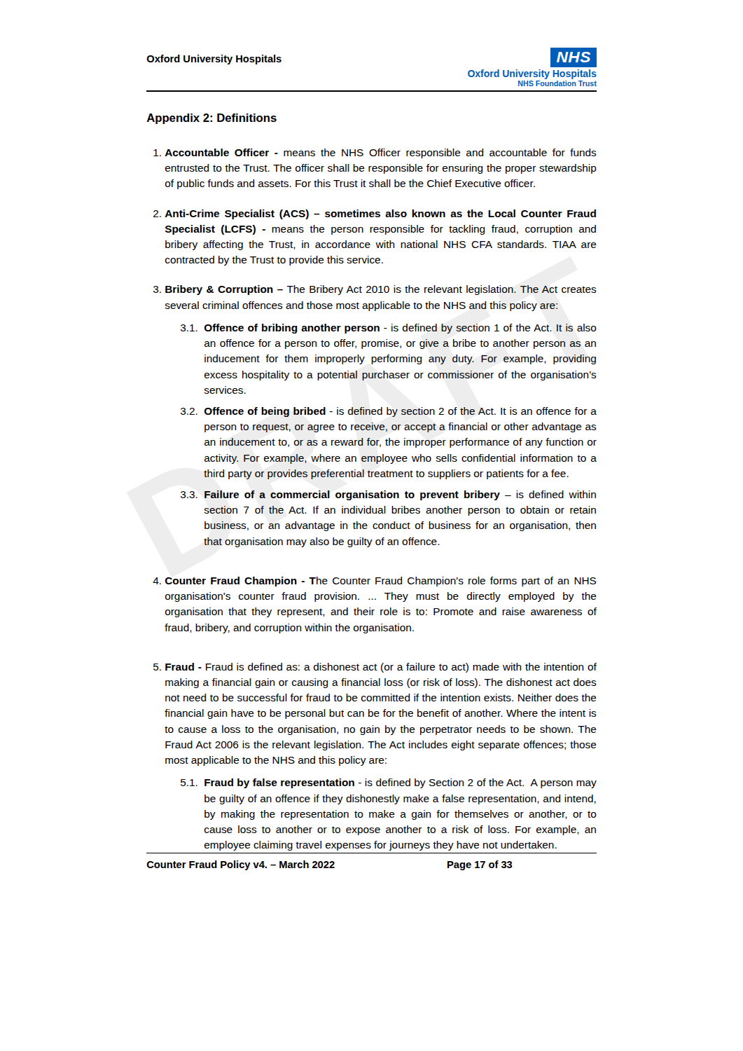Oxford University Hospitals
NHS
Oxford University Hospitals
NHS Foundation Trust
DRAFT
Appendix 2: Definitions
Accountable Officer - means the NHS Officer responsible and accountable for funds entrusted to the Trust. The officer shall be responsible for ensuring the proper stewardship of public funds and assets. For this Trust it shall be the Chief Executive officer.
Anti-Crime Specialist (ACS) – sometimes also known as the Local Counter Fraud Specialist (LCFS) - means the person responsible for tackling fraud, corruption and bribery affecting the Trust, in accordance with national NHS CFA standards. TIAA are contracted by the Trust to provide this service.
Bribery & Corruption – The Bribery Act 2010 is the relevant legislation. The Act creates several criminal offences and those most applicable to the NHS and this policy are:
3.1. Offence of bribing another person - is defined by section 1 of the Act. It is also an offence for a person to offer, promise, or give a bribe to another person as an inducement for them improperly performing any duty. For example, providing excess hospitality to a potential purchaser or commissioner of the organisation’s services.
3.2. Offence of being bribed - is defined by section 2 of the Act. It is an offence for a person to request, or agree to receive, or accept a financial or other advantage as an inducement to, or as a reward for, the improper performance of any function or activity. For example, where an employee who sells confidential information to a third party or provides preferential treatment to suppliers or patients for a fee.
3.3. Failure of a commercial organisation to prevent bribery – is defined within section 7 of the Act. If an individual bribes another person to obtain or retain business, or an advantage in the conduct of business for an organisation, then that organisation may also be guilty of an offence.
Counter Fraud Champion - The Counter Fraud Champion's role forms part of an NHS organisation's counter fraud provision. ... They must be directly employed by the organisation that they represent, and their role is to: Promote and raise awareness of fraud, bribery, and corruption within the organisation.
Fraud - Fraud is defined as: a dishonest act (or a failure to act) made with the intention of making a financial gain or causing a financial loss (or risk of loss). The dishonest act does not need to be successful for fraud to be committed if the intention exists. Neither does the financial gain have to be personal but can be for the benefit of another. Where the intent is to cause a loss to the organisation, no gain by the perpetrator needs to be shown. The Fraud Act 2006 is the relevant legislation. The Act includes eight separate offences; those most applicable to the NHS and this policy are:
5.1. Fraud by false representation - is defined by Section 2 of the Act. A person may be guilty of an offence if they dishonestly make a false representation, and intend, by making the representation to make a gain for themselves or another, or to cause loss to another or to expose another to a risk of loss. For example, an employee claiming travel expenses for journeys they have not undertaken.
Counter Fraud Policy v4. – March 2022
Page 17 of 33